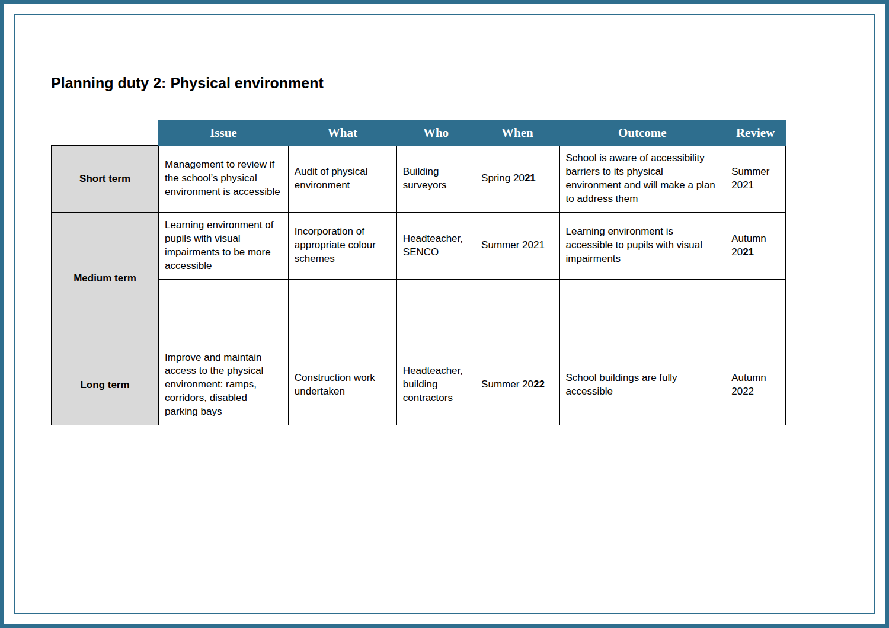Planning duty 2: Physical environment
| | Issue | What | Who | When | Outcome | Review |
| --- | --- | --- | --- | --- | --- | --- |
| Short term | Management to review if the school’s physical environment is accessible | Audit of physical environment | Building surveyors | Spring 20 21 | School is aware of accessibility barriers to its physical environment and will make a plan to address them | Summer 2021 |
| Medium term | Learning environment of pupils with visual impairments to be more accessible | Incorporation of appropriate colour schemes | Headteacher, SENCO | Summer 2021 | Learning environment is accessible to pupils with visual impairments | Autumn 20 21 |
| Long term | Improve and maintain access to the physical environment: ramps, corridors, disabled parking bays | Construction work undertaken | Headteacher, building contractors | Summer 20 22 | School buildings are fully accessible | Autumn 2022 |